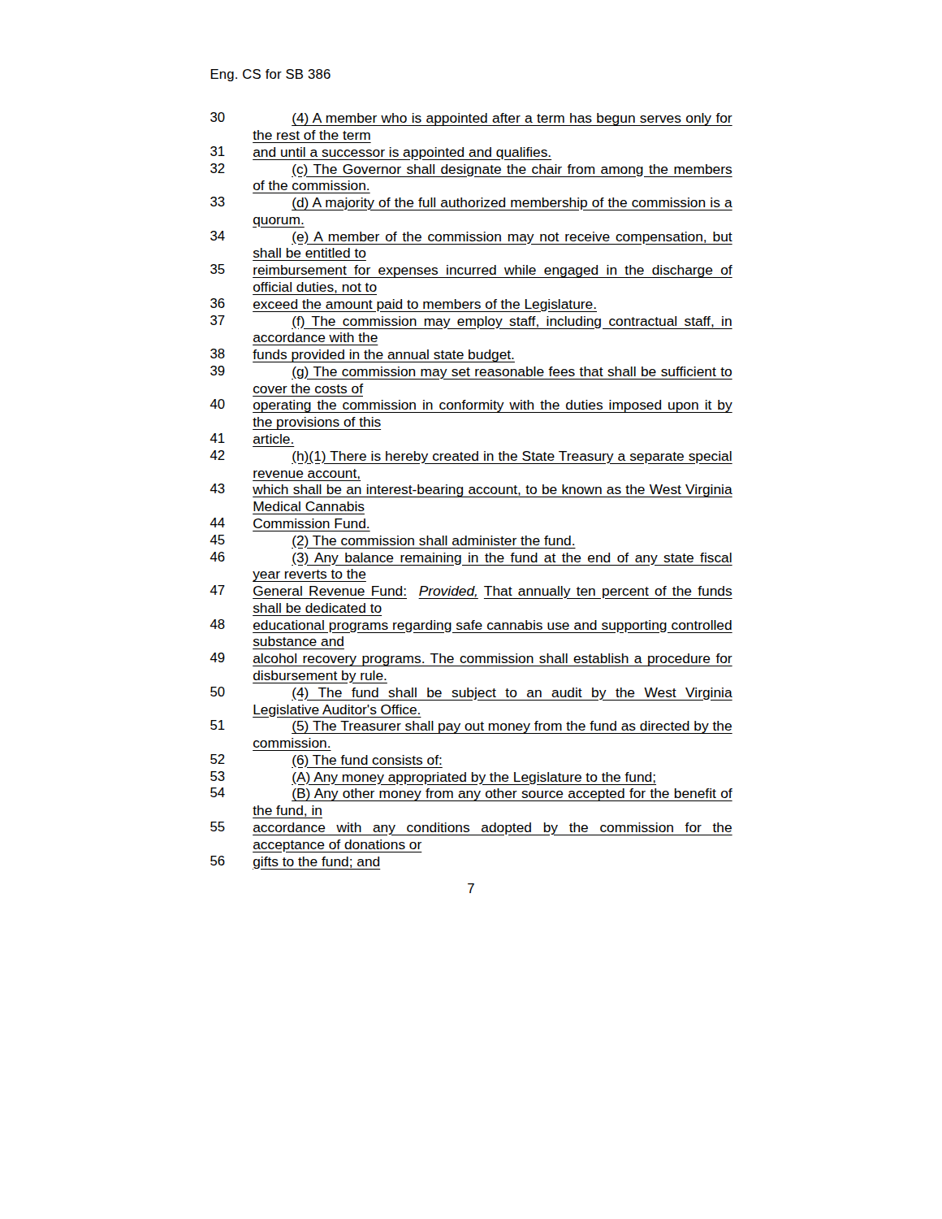Eng. CS for SB 386
| 30 | (4) A member who is appointed after a term has begun serves only for the rest of the term |
| 31 | and until a successor is appointed and qualifies. |
| 32 | (c) The Governor shall designate the chair from among the members of the commission. |
| 33 | (d) A majority of the full authorized membership of the commission is a quorum. |
| 34 | (e) A member of the commission may not receive compensation, but shall be entitled to |
| 35 | reimbursement for expenses incurred while engaged in the discharge of official duties, not to |
| 36 | exceed the amount paid to members of the Legislature. |
| 37 | (f) The commission may employ staff, including contractual staff, in accordance with the |
| 38 | funds provided in the annual state budget. |
| 39 | (g) The commission may set reasonable fees that shall be sufficient to cover the costs of |
| 40 | operating the commission in conformity with the duties imposed upon it by the provisions of this |
| 41 | article. |
| 42 | (h)(1) There is hereby created in the State Treasury a separate special revenue account, |
| 43 | which shall be an interest-bearing account, to be known as the West Virginia Medical Cannabis |
| 44 | Commission Fund. |
| 45 | (2) The commission shall administer the fund. |
| 46 | (3) Any balance remaining in the fund at the end of any state fiscal year reverts to the |
| 47 | General Revenue Fund: Provided, That annually ten percent of the funds shall be dedicated to |
| 48 | educational programs regarding safe cannabis use and supporting controlled substance and |
| 49 | alcohol recovery programs. The commission shall establish a procedure for disbursement by rule. |
| 50 | (4) The fund shall be subject to an audit by the West Virginia Legislative Auditor's Office. |
| 51 | (5) The Treasurer shall pay out money from the fund as directed by the commission. |
| 52 | (6) The fund consists of: |
| 53 | (A) Any money appropriated by the Legislature to the fund; |
| 54 | (B) Any other money from any other source accepted for the benefit of the fund, in |
| 55 | accordance with any conditions adopted by the commission for the acceptance of donations or |
| 56 | gifts to the fund; and |
7